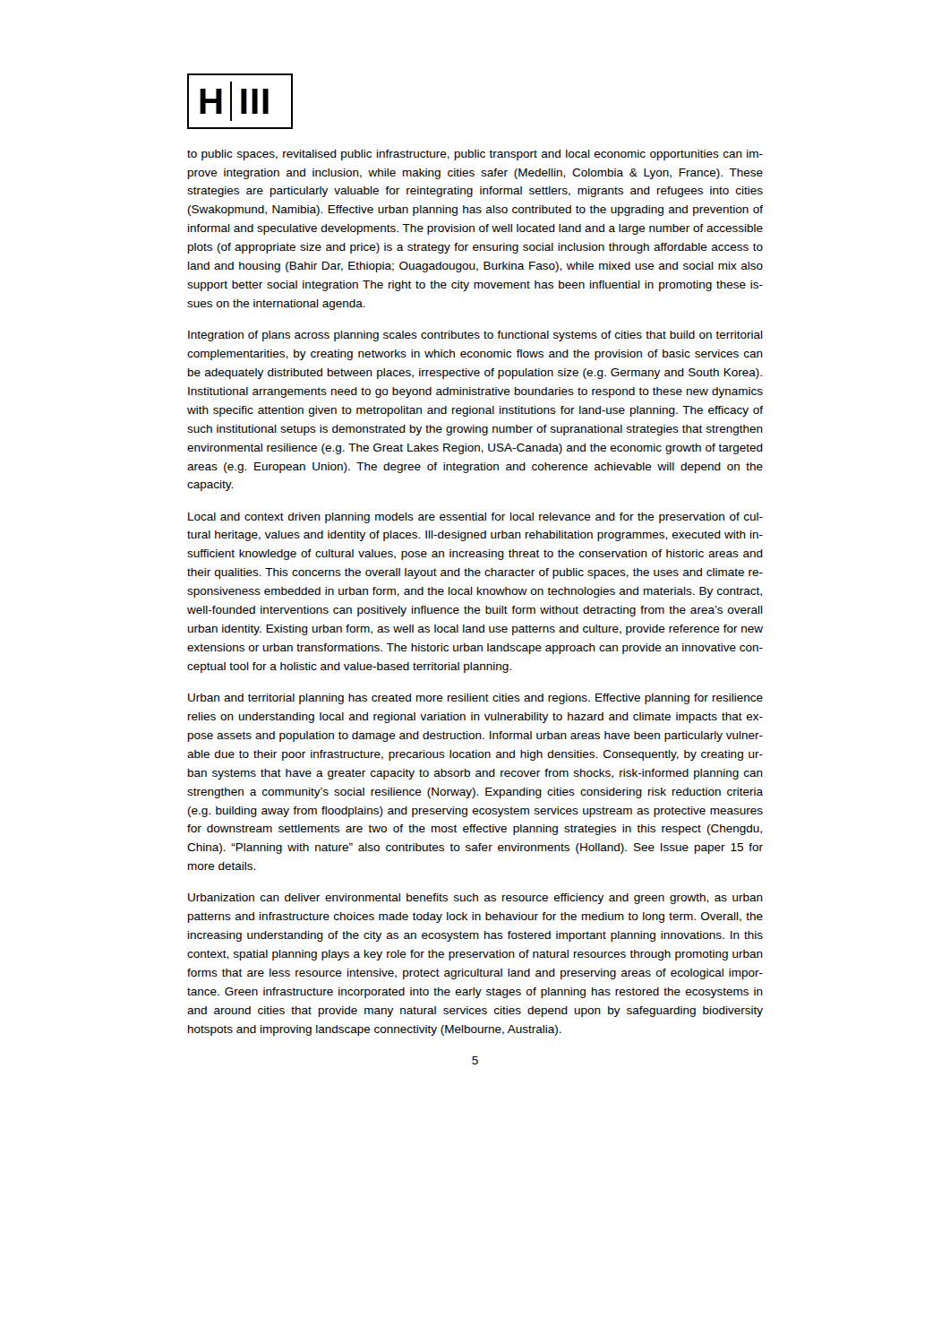H III
to public spaces, revitalised public infrastructure, public transport and local economic opportunities can improve integration and inclusion, while making cities safer (Medellin, Colombia & Lyon, France). These strategies are particularly valuable for reintegrating informal settlers, migrants and refugees into cities (Swakopmund, Namibia). Effective urban planning has also contributed to the upgrading and prevention of informal and speculative developments. The provision of well located land and a large number of accessible plots (of appropriate size and price) is a strategy for ensuring social inclusion through affordable access to land and housing (Bahir Dar, Ethiopia; Ouagadougou, Burkina Faso), while mixed use and social mix also support better social integration The right to the city movement has been influential in promoting these issues on the international agenda.
Integration of plans across planning scales contributes to functional systems of cities that build on territorial complementarities, by creating networks in which economic flows and the provision of basic services can be adequately distributed between places, irrespective of population size (e.g. Germany and South Korea). Institutional arrangements need to go beyond administrative boundaries to respond to these new dynamics with specific attention given to metropolitan and regional institutions for land-use planning. The efficacy of such institutional setups is demonstrated by the growing number of supranational strategies that strengthen environmental resilience (e.g. The Great Lakes Region, USA-Canada) and the economic growth of targeted areas (e.g. European Union). The degree of integration and coherence achievable will depend on the capacity.
Local and context driven planning models are essential for local relevance and for the preservation of cultural heritage, values and identity of places. Ill-designed urban rehabilitation programmes, executed with insufficient knowledge of cultural values, pose an increasing threat to the conservation of historic areas and their qualities. This concerns the overall layout and the character of public spaces, the uses and climate responsiveness embedded in urban form, and the local knowhow on technologies and materials. By contract, well-founded interventions can positively influence the built form without detracting from the area’s overall urban identity. Existing urban form, as well as local land use patterns and culture, provide reference for new extensions or urban transformations. The historic urban landscape approach can provide an innovative conceptual tool for a holistic and value-based territorial planning.
Urban and territorial planning has created more resilient cities and regions. Effective planning for resilience relies on understanding local and regional variation in vulnerability to hazard and climate impacts that expose assets and population to damage and destruction. Informal urban areas have been particularly vulnerable due to their poor infrastructure, precarious location and high densities. Consequently, by creating urban systems that have a greater capacity to absorb and recover from shocks, risk-informed planning can strengthen a community’s social resilience (Norway). Expanding cities considering risk reduction criteria (e.g. building away from floodplains) and preserving ecosystem services upstream as protective measures for downstream settlements are two of the most effective planning strategies in this respect (Chengdu, China). “Planning with nature” also contributes to safer environments (Holland). See Issue paper 15 for more details.
Urbanization can deliver environmental benefits such as resource efficiency and green growth, as urban patterns and infrastructure choices made today lock in behaviour for the medium to long term. Overall, the increasing understanding of the city as an ecosystem has fostered important planning innovations. In this context, spatial planning plays a key role for the preservation of natural resources through promoting urban forms that are less resource intensive, protect agricultural land and preserving areas of ecological importance. Green infrastructure incorporated into the early stages of planning has restored the ecosystems in and around cities that provide many natural services cities depend upon by safeguarding biodiversity hotspots and improving landscape connectivity (Melbourne, Australia).
5